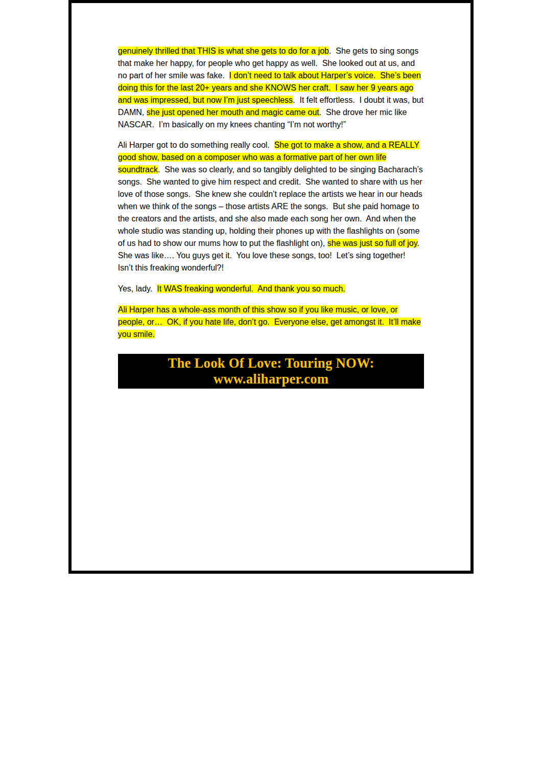genuinely thrilled that THIS is what she gets to do for a job. She gets to sing songs that make her happy, for people who get happy as well. She looked out at us, and no part of her smile was fake. I don’t need to talk about Harper’s voice. She’s been doing this for the last 20+ years and she KNOWS her craft. I saw her 9 years ago and was impressed, but now I’m just speechless. It felt effortless. I doubt it was, but DAMN, she just opened her mouth and magic came out. She drove her mic like NASCAR. I’m basically on my knees chanting “I’m not worthy!”
Ali Harper got to do something really cool. She got to make a show, and a REALLY good show, based on a composer who was a formative part of her own life soundtrack. She was so clearly, and so tangibly delighted to be singing Bacharach’s songs. She wanted to give him respect and credit. She wanted to share with us her love of those songs. She knew she couldn’t replace the artists we hear in our heads when we think of the songs – those artists ARE the songs. But she paid homage to the creators and the artists, and she also made each song her own. And when the whole studio was standing up, holding their phones up with the flashlights on (some of us had to show our mums how to put the flashlight on), she was just so full of joy. She was like…. You guys get it. You love these songs, too! Let’s sing together! Isn’t this freaking wonderful?!
Yes, lady. It WAS freaking wonderful. And thank you so much.
Ali Harper has a whole-ass month of this show so if you like music, or love, or people, or… OK, if you hate life, don’t go. Everyone else, get amongst it. It’ll make you smile.
The Look Of Love: Touring NOW: www.aliharper.com